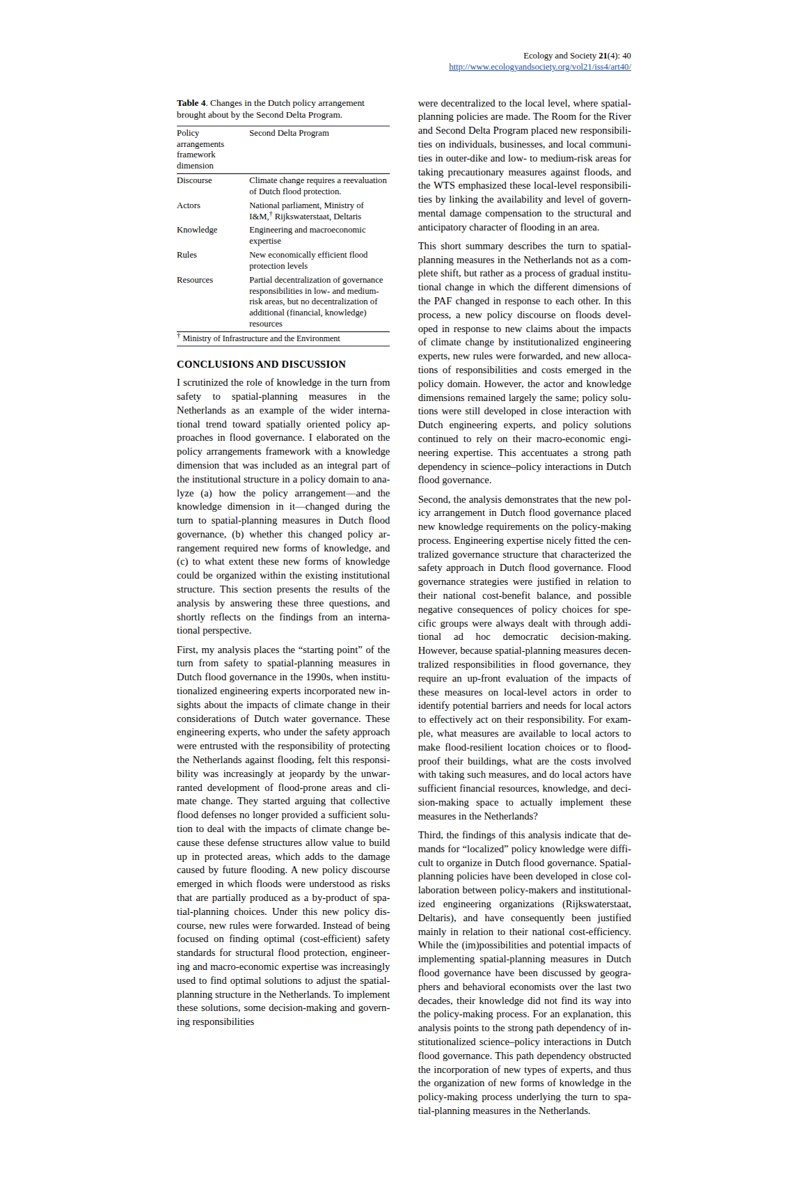Ecology and Society 21(4): 40
http://www.ecologyandsociety.org/vol21/iss4/art40/
Table 4. Changes in the Dutch policy arrangement brought about by the Second Delta Program.
| Policy arrangements framework dimension | Second Delta Program |
| Discourse | Climate change requires a reevaluation of Dutch flood protection. |
| Actors | National parliament, Ministry of I&M, † Rijkswaterstaat, Deltaris |
| Knowledge | Engineering and macroeconomic expertise |
| Rules | New economically efficient flood protection levels |
| Resources | Partial decentralization of governance responsibilities in low- and medium-risk areas, but no decentralization of additional (financial, knowledge) resources |
† Ministry of Infrastructure and the Environment
CONCLUSIONS AND DISCUSSION
I scrutinized the role of knowledge in the turn from safety to spatial-planning measures in the Netherlands as an example of the wider international trend toward spatially oriented policy approaches in flood governance. I elaborated on the policy arrangements framework with a knowledge dimension that was included as an integral part of the institutional structure in a policy domain to analyze (a) how the policy arrangement—and the knowledge dimension in it—changed during the turn to spatial-planning measures in Dutch flood governance, (b) whether this changed policy arrangement required new forms of knowledge, and (c) to what extent these new forms of knowledge could be organized within the existing institutional structure. This section presents the results of the analysis by answering these three questions, and shortly reflects on the findings from an international perspective.
First, my analysis places the “starting point” of the turn from safety to spatial-planning measures in Dutch flood governance in the 1990s, when institutionalized engineering experts incorporated new insights about the impacts of climate change in their considerations of Dutch water governance. These engineering experts, who under the safety approach were entrusted with the responsibility of protecting the Netherlands against flooding, felt this responsibility was increasingly at jeopardy by the unwarranted development of flood-prone areas and climate change. They started arguing that collective flood defenses no longer provided a sufficient solution to deal with the impacts of climate change because these defense structures allow value to build up in protected areas, which adds to the damage caused by future flooding. A new policy discourse emerged in which floods were understood as risks that are partially produced as a by-product of spatial-planning choices. Under this new policy discourse, new rules were forwarded. Instead of being focused on finding optimal (cost-efficient) safety standards for structural flood protection, engineering and macro-economic expertise was increasingly used to find optimal solutions to adjust the spatial-planning structure in the Netherlands. To implement these solutions, some decision-making and governing responsibilities
were decentralized to the local level, where spatial-planning policies are made. The Room for the River and Second Delta Program placed new responsibilities on individuals, businesses, and local communities in outer-dike and low- to medium-risk areas for taking precautionary measures against floods, and the WTS emphasized these local-level responsibilities by linking the availability and level of governmental damage compensation to the structural and anticipatory character of flooding in an area.
This short summary describes the turn to spatial-planning measures in the Netherlands not as a complete shift, but rather as a process of gradual institutional change in which the different dimensions of the PAF changed in response to each other. In this process, a new policy discourse on floods developed in response to new claims about the impacts of climate change by institutionalized engineering experts, new rules were forwarded, and new allocations of responsibilities and costs emerged in the policy domain. However, the actor and knowledge dimensions remained largely the same; policy solutions were still developed in close interaction with Dutch engineering experts, and policy solutions continued to rely on their macro-economic engineering expertise. This accentuates a strong path dependency in science–policy interactions in Dutch flood governance.
Second, the analysis demonstrates that the new policy arrangement in Dutch flood governance placed new knowledge requirements on the policy-making process. Engineering expertise nicely fitted the centralized governance structure that characterized the safety approach in Dutch flood governance. Flood governance strategies were justified in relation to their national cost-benefit balance, and possible negative consequences of policy choices for specific groups were always dealt with through additional ad hoc democratic decision-making. However, because spatial-planning measures decentralized responsibilities in flood governance, they require an up-front evaluation of the impacts of these measures on local-level actors in order to identify potential barriers and needs for local actors to effectively act on their responsibility. For example, what measures are available to local actors to make flood-resilient location choices or to flood-proof their buildings, what are the costs involved with taking such measures, and do local actors have sufficient financial resources, knowledge, and decision-making space to actually implement these measures in the Netherlands?
Third, the findings of this analysis indicate that demands for “localized” policy knowledge were difficult to organize in Dutch flood governance. Spatial-planning policies have been developed in close collaboration between policy-makers and institutionalized engineering organizations (Rijkswaterstaat, Deltaris), and have consequently been justified mainly in relation to their national cost-efficiency. While the (im)possibilities and potential impacts of implementing spatial-planning measures in Dutch flood governance have been discussed by geographers and behavioral economists over the last two decades, their knowledge did not find its way into the policy-making process. For an explanation, this analysis points to the strong path dependency of institutionalized science–policy interactions in Dutch flood governance. This path dependency obstructed the incorporation of new types of experts, and thus the organization of new forms of knowledge in the policy-making process underlying the turn to spatial-planning measures in the Netherlands.